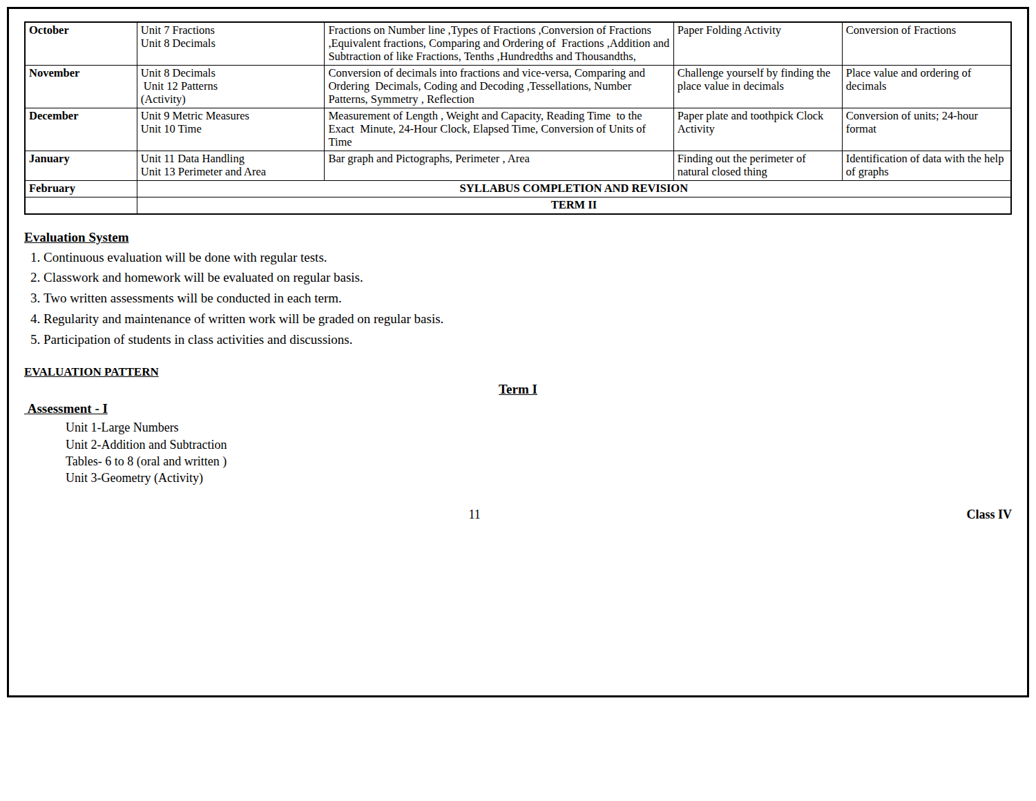| October | Unit 7 Fractions Unit 8 Decimals | Fractions on Number line ,Types of Fractions ,Conversion of Fractions ,Equivalent fractions, Comparing and Ordering of Fractions ,Addition and Subtraction of like Fractions, Tenths ,Hundredths and Thousandths, | Paper Folding Activity | Conversion of Fractions |
| November | Unit 8 Decimals Unit 12 Patterns (Activity) | Conversion of decimals into fractions and vice-versa, Comparing and Ordering Decimals, Coding and Decoding ,Tessellations, Number Patterns, Symmetry , Reflection | Challenge yourself by finding the place value in decimals | Place value and ordering of decimals |
| December | Unit 9 Metric Measures Unit 10 Time | Measurement of Length , Weight and Capacity, Reading Time to the Exact Minute, 24-Hour Clock, Elapsed Time, Conversion of Units of Time | Paper plate and toothpick Clock Activity | Conversion of units; 24-hour format |
| January | Unit 11 Data Handling Unit 13 Perimeter and Area | Bar graph and Pictographs, Perimeter , Area | Finding out the perimeter of natural closed thing | Identification of data with the help of graphs |
| February | SYLLABUS COMPLETION AND REVISION |
| | TERM II |
Evaluation System
Continuous evaluation will be done with regular tests.
Classwork and homework will be evaluated on regular basis.
Two written assessments will be conducted in each term.
Regularity and maintenance of written work will be graded on regular basis.
Participation of students in class activities and discussions.
EVALUATION PATTERN
Term I
Assessment - I
Unit 1-Large Numbers
Unit 2-Addition and Subtraction
Tables- 6 to 8 (oral and written )
Unit 3-Geometry (Activity)
11 Class IV